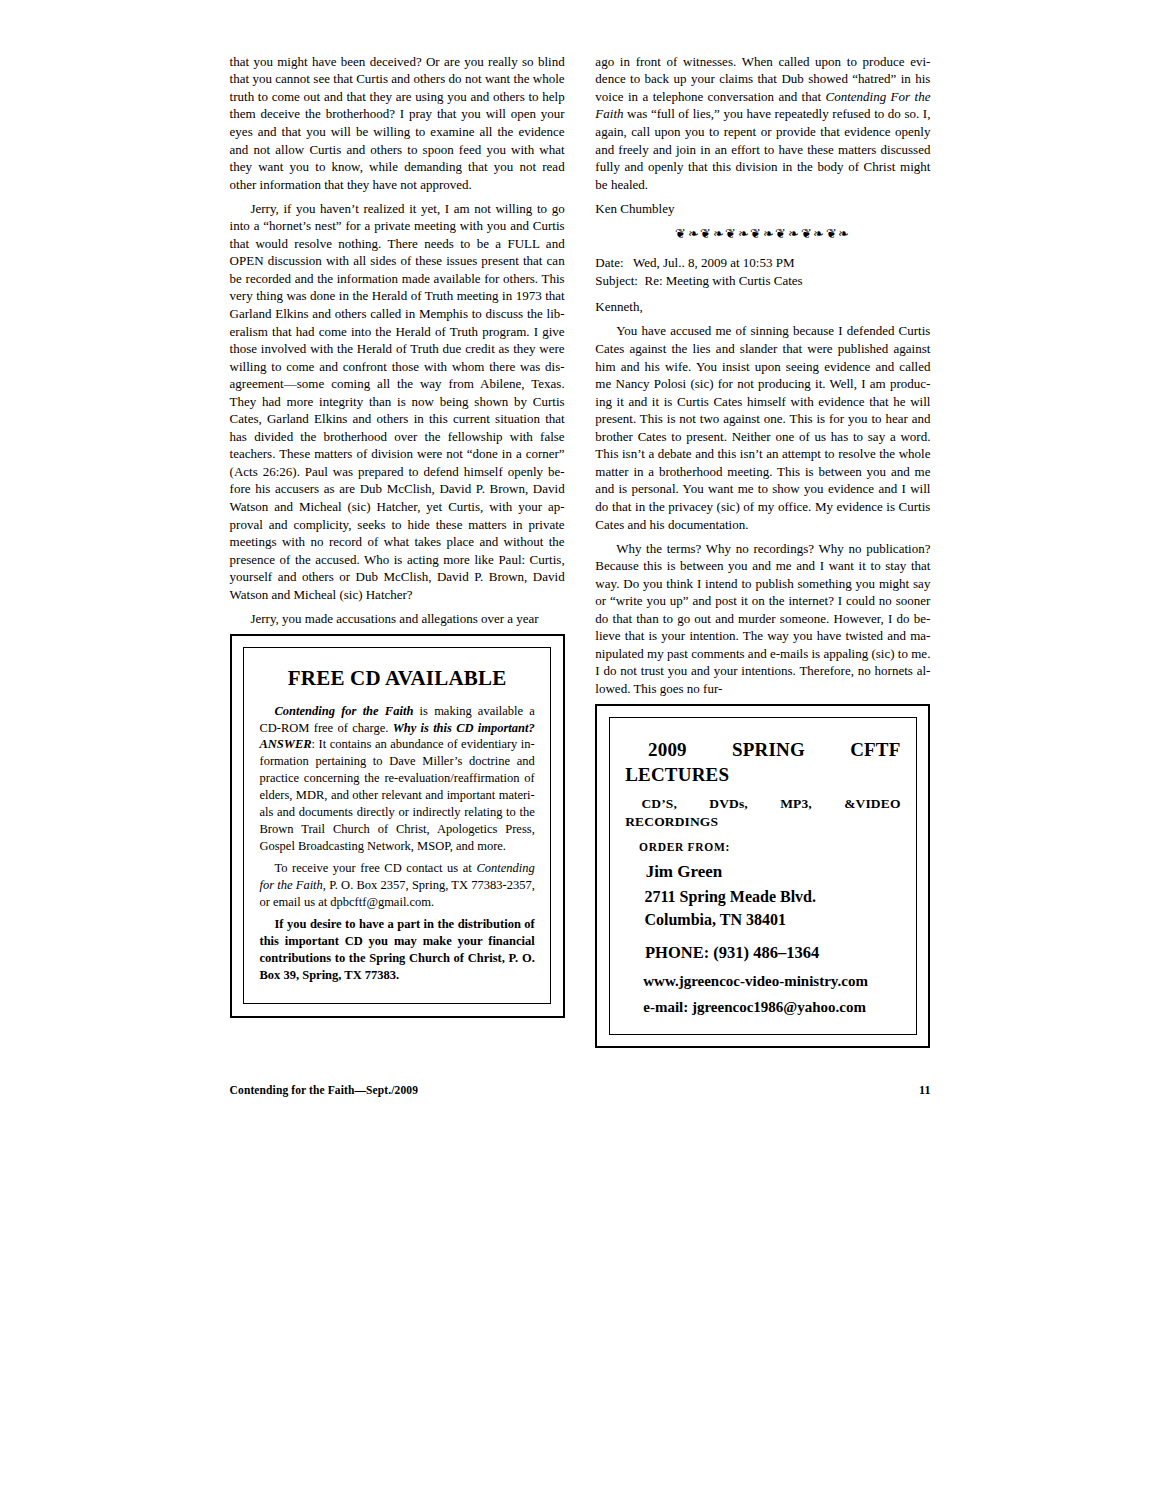that you might have been deceived? Or are you really so blind that you cannot see that Curtis and others do not want the whole truth to come out and that they are using you and others to help them deceive the brotherhood? I pray that you will open your eyes and that you will be willing to examine all the evidence and not allow Curtis and others to spoon feed you with what they want you to know, while demanding that you not read other information that they have not approved.
Jerry, if you haven’t realized it yet, I am not willing to go into a “hornet’s nest” for a private meeting with you and Curtis that would resolve nothing. There needs to be a FULL and OPEN discussion with all sides of these issues present that can be recorded and the information made available for others. This very thing was done in the Herald of Truth meeting in 1973 that Garland Elkins and others called in Memphis to discuss the liberalism that had come into the Herald of Truth program. I give those involved with the Herald of Truth due credit as they were willing to come and confront those with whom there was disagreement—some coming all the way from Abilene, Texas. They had more integrity than is now being shown by Curtis Cates, Garland Elkins and others in this current situation that has divided the brotherhood over the fellowship with false teachers. These matters of division were not “done in a corner” (Acts 26:26). Paul was prepared to defend himself openly before his accusers as are Dub McClish, David P. Brown, David Watson and Micheal (sic) Hatcher, yet Curtis, with your approval and complicity, seeks to hide these matters in private meetings with no record of what takes place and without the presence of the accused. Who is acting more like Paul: Curtis, yourself and others or Dub McClish, David P. Brown, David Watson and Micheal (sic) Hatcher?
Jerry, you made accusations and allegations over a year
FREE CD AVAILABLE
Contending for the Faith is making available a CD-ROM free of charge. Why is this CD important? ANSWER: It contains an abundance of evidentiary information pertaining to Dave Miller’s doctrine and practice concerning the re-evaluation/reaffirmation of elders, MDR, and other relevant and important materials and documents directly or indirectly relating to the Brown Trail Church of Christ, Apologetics Press, Gospel Broadcasting Network, MSOP, and more.
To receive your free CD contact us at Contending for the Faith, P. O. Box 2357, Spring, TX 77383-2357, or email us at dpbcftf@gmail.com.
If you desire to have a part in the distribution of this important CD you may make your financial contributions to the Spring Church of Christ, P. O. Box 39, Spring, TX 77383.
ago in front of witnesses. When called upon to produce evidence to back up your claims that Dub showed “hatred” in his voice in a telephone conversation and that Contending For the Faith was “full of lies,” you have repeatedly refused to do so. I, again, call upon you to repent or provide that evidence openly and freely and join in an effort to have these matters discussed fully and openly that this division in the body of Christ might be healed.
Ken Chumbley
❦❧❦❧❦❧❦❧❦❧❦❧❦❧
Date: Wed, Jul.. 8, 2009 at 10:53 PM
Subject: Re: Meeting with Curtis Cates
Kenneth,
You have accused me of sinning because I defended Curtis Cates against the lies and slander that were published against him and his wife. You insist upon seeing evidence and called me Nancy Polosi (sic) for not producing it. Well, I am producing it and it is Curtis Cates himself with evidence that he will present. This is not two against one. This is for you to hear and brother Cates to present. Neither one of us has to say a word. This isn’t a debate and this isn’t an attempt to resolve the whole matter in a brotherhood meeting. This is between you and me and is personal. You want me to show you evidence and I will do that in the privacey (sic) of my office. My evidence is Curtis Cates and his documentation.
Why the terms? Why no recordings? Why no publication? Because this is between you and me and I want it to stay that way. Do you think I intend to publish something you might say or “write you up” and post it on the internet? I could no sooner do that than to go out and murder someone. However, I do believe that is your intention. The way you have twisted and manipulated my past comments and e-mails is appaling (sic) to me. I do not trust you and your intentions. Therefore, no hornets allowed. This goes no fur-
2009 SPRING CFTF LECTURES
CD’S, DVDs, MP3, &VIDEO RECORDINGS
ORDER FROM:
Jim Green
2711 Spring Meade Blvd.
Columbia, TN 38401
PHONE: (931) 486–1364
www.jgreencoc-video-ministry.com
e-mail: jgreencoc1986@yahoo.com
Contending for the Faith—Sept./2009
11